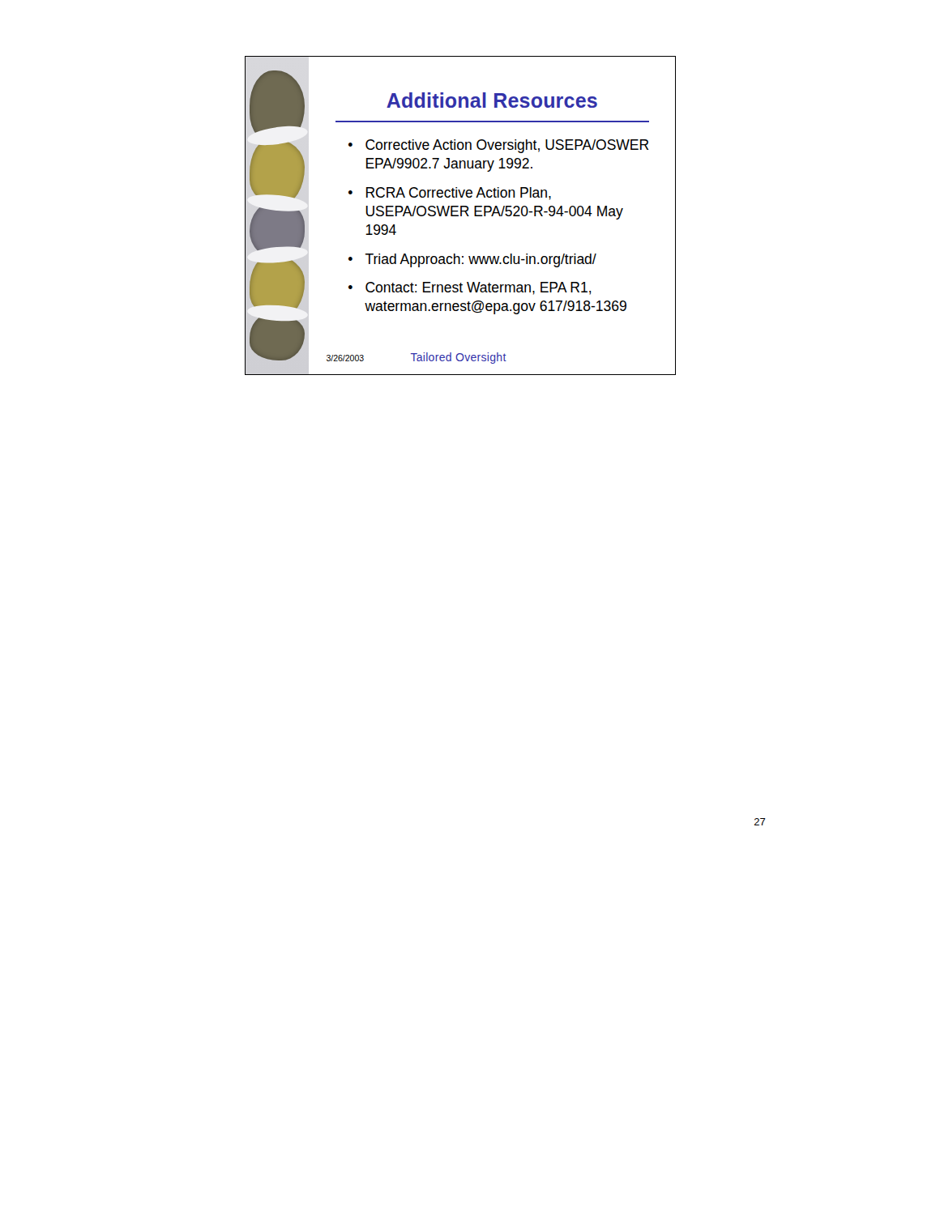Additional Resources
Corrective Action Oversight, USEPA/OSWER EPA/9902.7 January 1992.
RCRA Corrective Action Plan, USEPA/OSWER EPA/520-R-94-004 May 1994
Triad Approach: www.clu-in.org/triad/
Contact: Ernest Waterman, EPA R1, waterman.ernest@epa.gov 617/918-1369
3/26/2003 Tailored Oversight
27